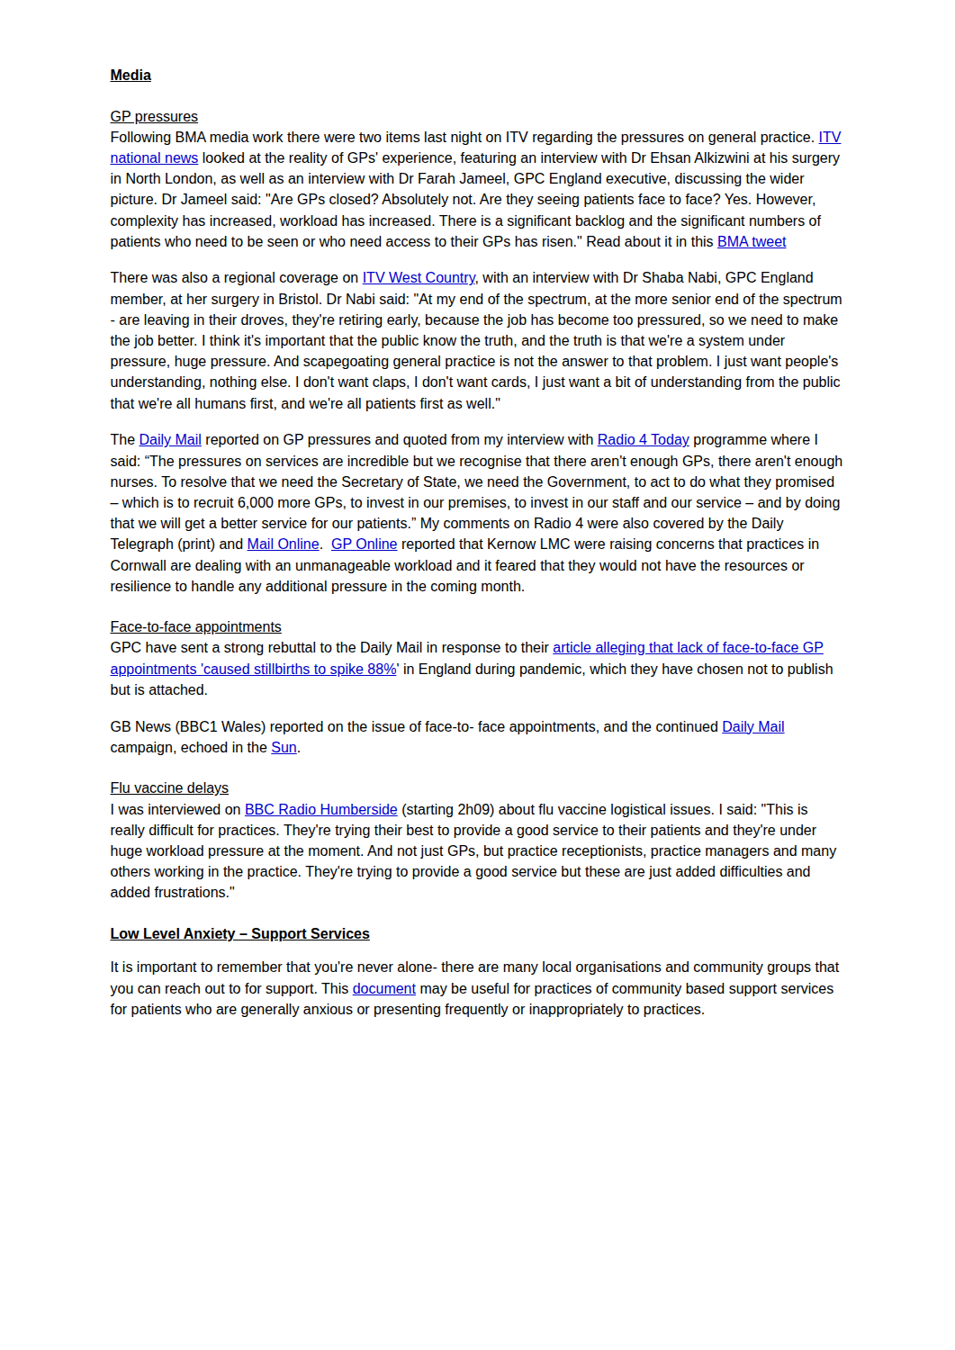Media
GP pressures
Following BMA media work there were two items last night on ITV regarding the pressures on general practice. ITV national news looked at the reality of GPs' experience, featuring an interview with Dr Ehsan Alkizwini at his surgery in North London, as well as an interview with Dr Farah Jameel, GPC England executive, discussing the wider picture. Dr Jameel said: "Are GPs closed? Absolutely not. Are they seeing patients face to face? Yes. However, complexity has increased, workload has increased. There is a significant backlog and the significant numbers of patients who need to be seen or who need access to their GPs has risen." Read about it in this BMA tweet
There was also a regional coverage on ITV West Country, with an interview with Dr Shaba Nabi, GPC England member, at her surgery in Bristol. Dr Nabi said: "At my end of the spectrum, at the more senior end of the spectrum - are leaving in their droves, they're retiring early, because the job has become too pressured, so we need to make the job better. I think it's important that the public know the truth, and the truth is that we're a system under pressure, huge pressure. And scapegoating general practice is not the answer to that problem. I just want people's understanding, nothing else. I don't want claps, I don't want cards, I just want a bit of understanding from the public that we're all humans first, and we're all patients first as well."
The Daily Mail reported on GP pressures and quoted from my interview with Radio 4 Today programme where I said: “The pressures on services are incredible but we recognise that there aren't enough GPs, there aren't enough nurses. To resolve that we need the Secretary of State, we need the Government, to act to do what they promised – which is to recruit 6,000 more GPs, to invest in our premises, to invest in our staff and our service – and by doing that we will get a better service for our patients.” My comments on Radio 4 were also covered by the Daily Telegraph (print) and Mail Online. GP Online reported that Kernow LMC were raising concerns that practices in Cornwall are dealing with an unmanageable workload and it feared that they would not have the resources or resilience to handle any additional pressure in the coming month.
Face-to-face appointments
GPC have sent a strong rebuttal to the Daily Mail in response to their article alleging that lack of face-to-face GP appointments 'caused stillbirths to spike 88%' in England during pandemic, which they have chosen not to publish but is attached.
GB News (BBC1 Wales) reported on the issue of face-to- face appointments, and the continued Daily Mail campaign, echoed in the Sun.
Flu vaccine delays
I was interviewed on BBC Radio Humberside (starting 2h09) about flu vaccine logistical issues. I said: "This is really difficult for practices. They're trying their best to provide a good service to their patients and they're under huge workload pressure at the moment. And not just GPs, but practice receptionists, practice managers and many others working in the practice. They're trying to provide a good service but these are just added difficulties and added frustrations."
Low Level Anxiety – Support Services
It is important to remember that you're never alone- there are many local organisations and community groups that you can reach out to for support. This document may be useful for practices of community based support services for patients who are generally anxious or presenting frequently or inappropriately to practices.